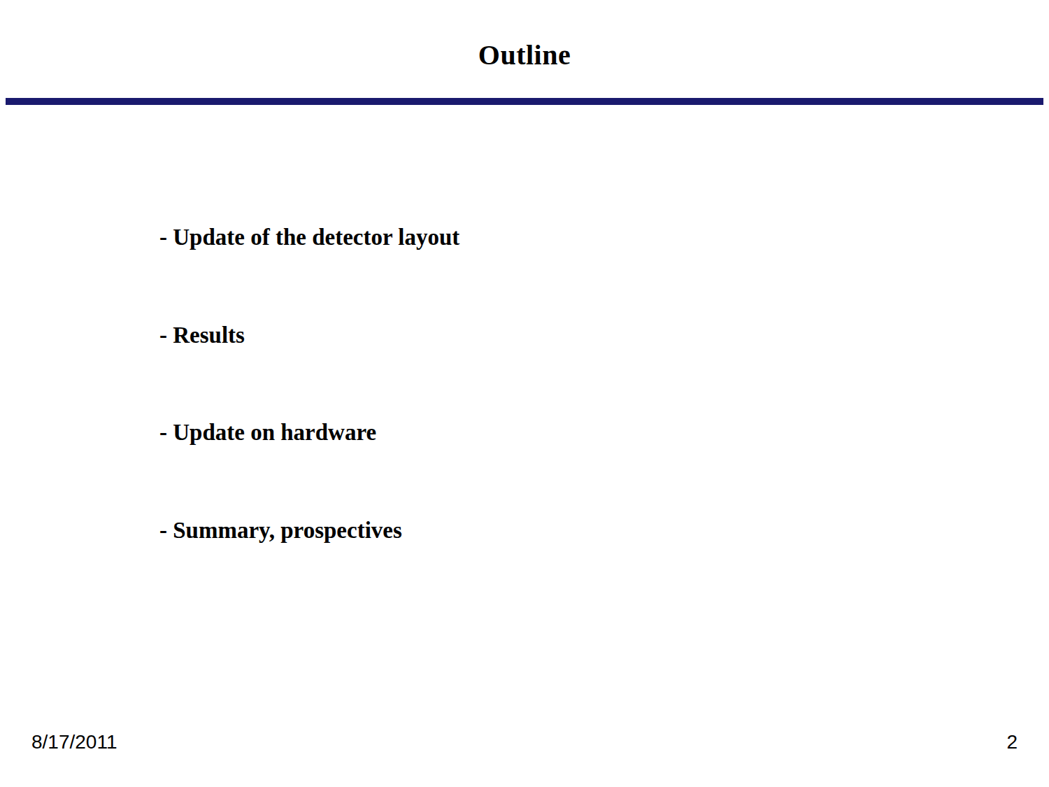Outline
- Update of the detector layout
- Results
- Update on hardware
- Summary, prospectives
8/17/2011
2